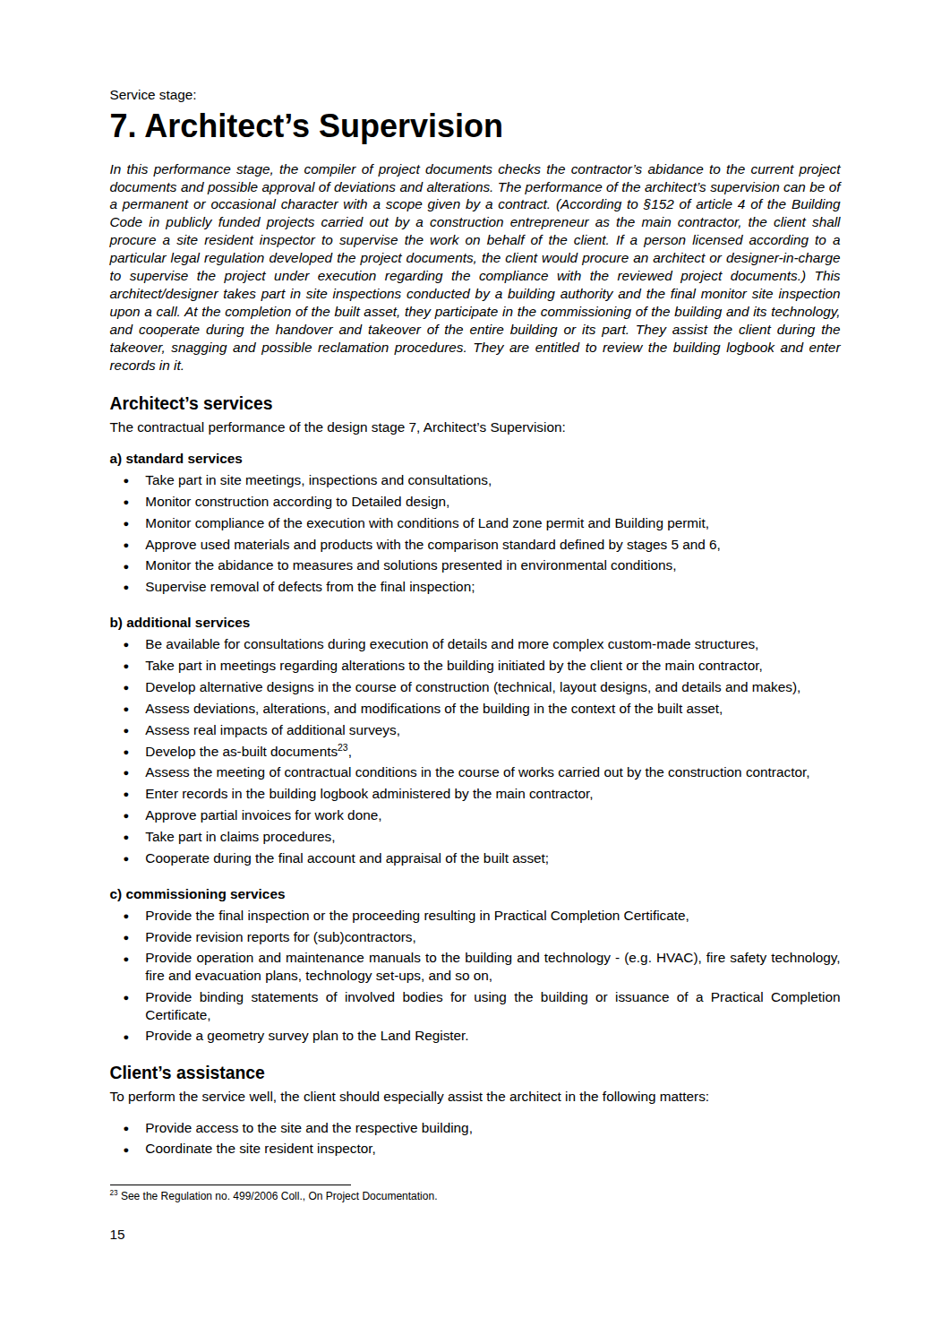Service stage:
7. Architect’s Supervision
In this performance stage, the compiler of project documents checks the contractor’s abidance to the current project documents and possible approval of deviations and alterations. The performance of the architect’s supervision can be of a permanent or occasional character with a scope given by a contract. (According to §152 of article 4 of the Building Code in publicly funded projects carried out by a construction entrepreneur as the main contractor, the client shall procure a site resident inspector to supervise the work on behalf of the client. If a person licensed according to a particular legal regulation developed the project documents, the client would procure an architect or designer-in-charge to supervise the project under execution regarding the compliance with the reviewed project documents.) This architect/designer takes part in site inspections conducted by a building authority and the final monitor site inspection upon a call. At the completion of the built asset, they participate in the commissioning of the building and its technology, and cooperate during the handover and takeover of the entire building or its part. They assist the client during the takeover, snagging and possible reclamation procedures. They are entitled to review the building logbook and enter records in it.
Architect’s services
The contractual performance of the design stage 7, Architect’s Supervision:
a) standard services
Take part in site meetings, inspections and consultations,
Monitor construction according to Detailed design,
Monitor compliance of the execution with conditions of Land zone permit and Building permit,
Approve used materials and products with the comparison standard defined by stages 5 and 6,
Monitor the abidance to measures and solutions presented in environmental conditions,
Supervise removal of defects from the final inspection;
b) additional services
Be available for consultations during execution of details and more complex custom-made structures,
Take part in meetings regarding alterations to the building initiated by the client or the main contractor,
Develop alternative designs in the course of construction (technical, layout designs, and details and makes),
Assess deviations, alterations, and modifications of the building in the context of the built asset,
Assess real impacts of additional surveys,
Develop the as-built documents23,
Assess the meeting of contractual conditions in the course of works carried out by the construction contractor,
Enter records in the building logbook administered by the main contractor,
Approve partial invoices for work done,
Take part in claims procedures,
Cooperate during the final account and appraisal of the built asset;
c) commissioning services
Provide the final inspection or the proceeding resulting in Practical Completion Certificate,
Provide revision reports for (sub)contractors,
Provide operation and maintenance manuals to the building and technology - (e.g. HVAC), fire safety technology, fire and evacuation plans, technology set-ups, and so on,
Provide binding statements of involved bodies for using the building or issuance of a Practical Completion Certificate,
Provide a geometry survey plan to the Land Register.
Client’s assistance
To perform the service well, the client should especially assist the architect in the following matters:
Provide access to the site and the respective building,
Coordinate the site resident inspector,
23 See the Regulation no. 499/2006 Coll., On Project Documentation.
15